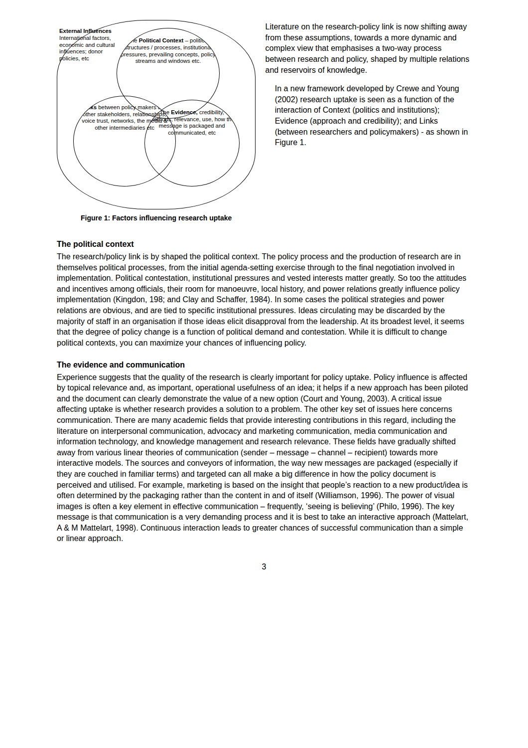External Influences International factors, economic and cultural influences; donor policies, etc
The Political Context – political structures / processes, institutional pressures, prevailing concepts, policy streams and windows etc.
Links between policy makers and other stakeholders, relationships, voice trust, networks, the media & other intermediaries etc
The Evidence, credibility, methods, relevance, use, how the message is packaged and communicated, etc
Figure 1: Factors influencing research uptake
Literature on the research-policy link is now shifting away from these assumptions, towards a more dynamic and complex view that emphasises a two-way process between research and policy, shaped by multiple relations and reservoirs of knowledge.
In a new framework developed by Crewe and Young (2002) research uptake is seen as a function of the interaction of Context (politics and institutions); Evidence (approach and credibility); and Links (between researchers and policymakers) - as shown in Figure 1.
The political context
The research/policy link is by shaped the political context. The policy process and the production of research are in themselves political processes, from the initial agenda-setting exercise through to the final negotiation involved in implementation. Political contestation, institutional pressures and vested interests matter greatly. So too the attitudes and incentives among officials, their room for manoeuvre, local history, and power relations greatly influence policy implementation (Kingdon, 198; and Clay and Schaffer, 1984). In some cases the political strategies and power relations are obvious, and are tied to specific institutional pressures. Ideas circulating may be discarded by the majority of staff in an organisation if those ideas elicit disapproval from the leadership. At its broadest level, it seems that the degree of policy change is a function of political demand and contestation. While it is difficult to change political contexts, you can maximize your chances of influencing policy.
The evidence and communication
Experience suggests that the quality of the research is clearly important for policy uptake. Policy influence is affected by topical relevance and, as important, operational usefulness of an idea; it helps if a new approach has been piloted and the document can clearly demonstrate the value of a new option (Court and Young, 2003). A critical issue affecting uptake is whether research provides a solution to a problem. The other key set of issues here concerns communication. There are many academic fields that provide interesting contributions in this regard, including the literature on interpersonal communication, advocacy and marketing communication, media communication and information technology, and knowledge management and research relevance. These fields have gradually shifted away from various linear theories of communication (sender – message – channel – recipient) towards more interactive models. The sources and conveyors of information, the way new messages are packaged (especially if they are couched in familiar terms) and targeted can all make a big difference in how the policy document is perceived and utilised. For example, marketing is based on the insight that people’s reaction to a new product/idea is often determined by the packaging rather than the content in and of itself (Williamson, 1996). The power of visual images is often a key element in effective communication – frequently, ‘seeing is believing’ (Philo, 1996). The key message is that communication is a very demanding process and it is best to take an interactive approach (Mattelart, A & M Mattelart, 1998). Continuous interaction leads to greater chances of successful communication than a simple or linear approach.
3